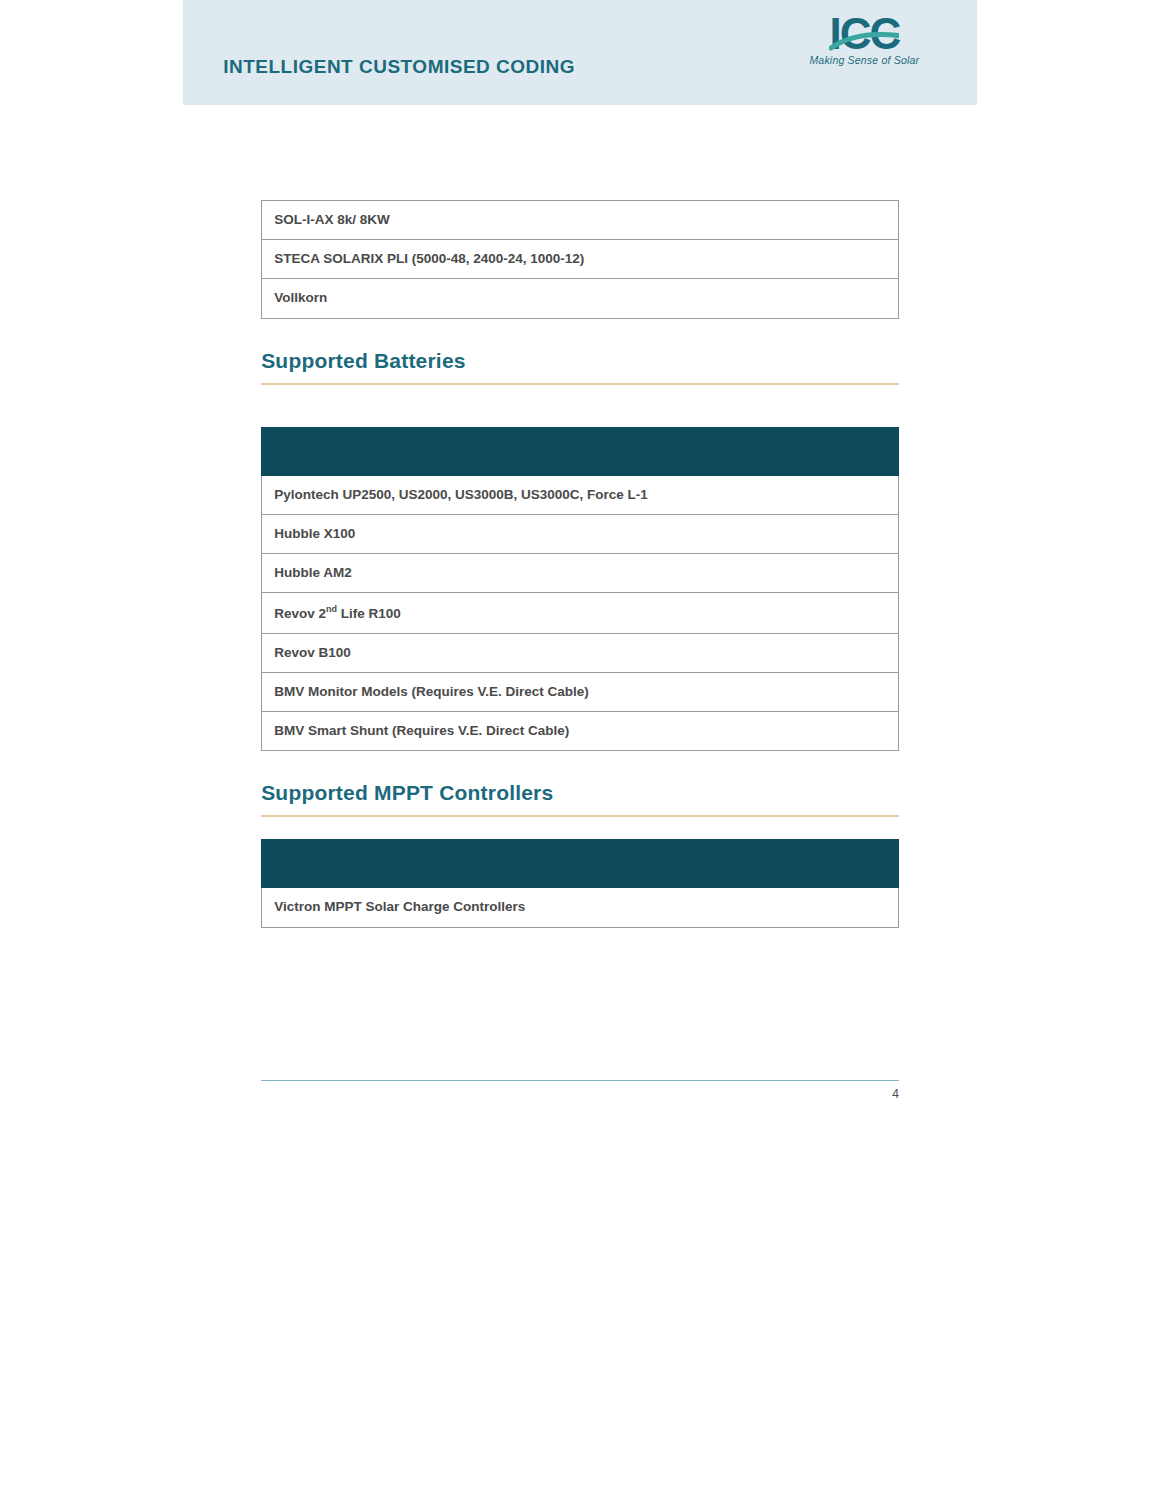INTELLIGENT CUSTOMISED CODING
ICC
Making Sense of Solar
| SOL-I-AX 8k/ 8KW |
| STECA SOLARIX PLI (5000-48, 2400-24, 1000-12) |
| Vollkorn |
Supported Batteries
| Pylontech UP2500, US2000, US3000B, US3000C, Force L-1 |
| Hubble X100 |
| Hubble AM2 |
| Revov 2 nd Life R100 |
| Revov B100 |
| BMV Monitor Models (Requires V.E. Direct Cable) |
| BMV Smart Shunt (Requires V.E. Direct Cable) |
Supported MPPT Controllers
| Victron MPPT Solar Charge Controllers |
4